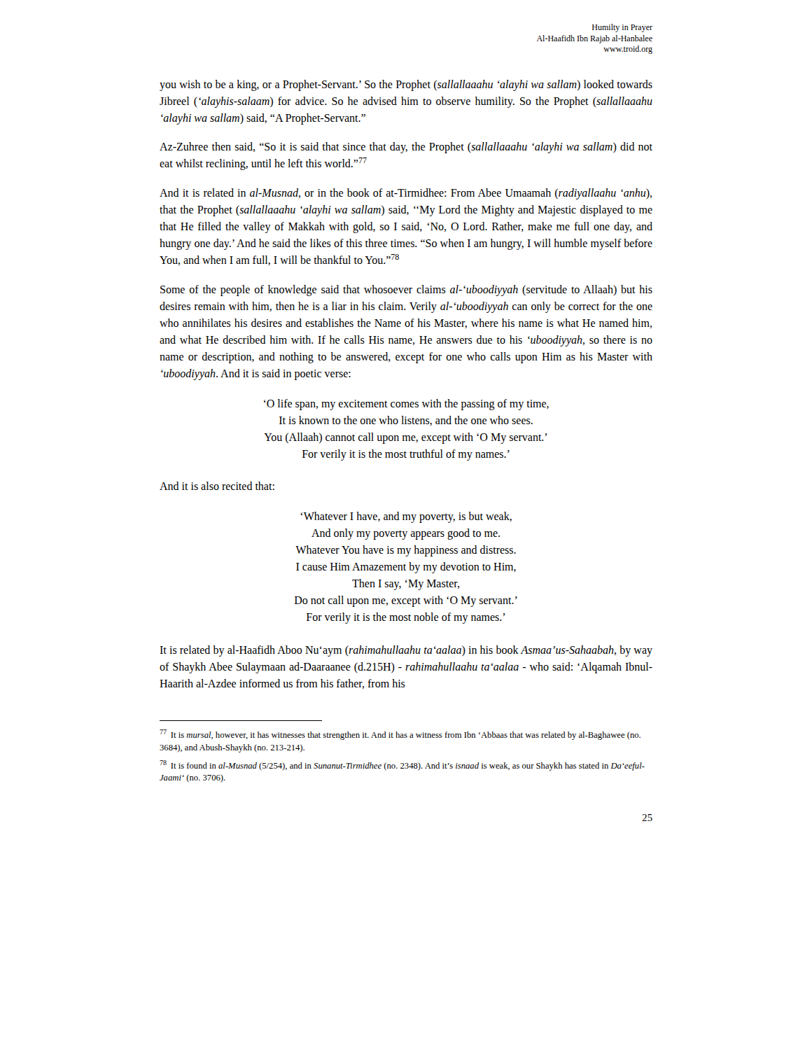Humilty in Prayer Al-Haafidh Ibn Rajab al-Hanbalee www.troid.org
you wish to be a king, or a Prophet-Servant.’ So the Prophet (sallallaaahu ‘alayhi wa sallam) looked towards Jibreel (‘alayhis-salaam) for advice. So he advised him to observe humility. So the Prophet (sallallaaahu ‘alayhi wa sallam) said, “A Prophet-Servant.”
Az-Zuhree then said, “So it is said that since that day, the Prophet (sallallaaahu ‘alayhi wa sallam) did not eat whilst reclining, until he left this world.”77
And it is related in al-Musnad, or in the book of at-Tirmidhee: From Abee Umaamah (radiyallaahu ‘anhu), that the Prophet (sallallaaahu ‘alayhi wa sallam) said, ‘‘My Lord the Mighty and Majestic displayed to me that He filled the valley of Makkah with gold, so I said, ‘No, O Lord. Rather, make me full one day, and hungry one day.’ And he said the likes of this three times. “So when I am hungry, I will humble myself before You, and when I am full, I will be thankful to You.”78
Some of the people of knowledge said that whosoever claims al-‘uboodiyyah (servitude to Allaah) but his desires remain with him, then he is a liar in his claim. Verily al-‘uboodiyyah can only be correct for the one who annihilates his desires and establishes the Name of his Master, where his name is what He named him, and what He described him with. If he calls His name, He answers due to his ‘uboodiyyah, so there is no name or description, and nothing to be answered, except for one who calls upon Him as his Master with ‘uboodiyyah. And it is said in poetic verse:
‘O life span, my excitement comes with the passing of my time,
It is known to the one who listens, and the one who sees.
You (Allaah) cannot call upon me, except with ‘O My servant.’
For verily it is the most truthful of my names.’
And it is also recited that:
‘Whatever I have, and my poverty, is but weak,
And only my poverty appears good to me.
Whatever You have is my happiness and distress.
I cause Him Amazement by my devotion to Him,
Then I say, ‘My Master,
Do not call upon me, except with ‘O My servant.’
For verily it is the most noble of my names.’
It is related by al-Haafidh Aboo Nu‘aym (rahimahullaahu ta‘aalaa) in his book Asmaa’us-Sahaabah, by way of Shaykh Abee Sulaymaan ad-Daaraanee (d.215H) - rahimahullaahu ta‘aalaa - who said: ‘Alqamah Ibnul-Haarith al-Azdee informed us from his father, from his
77 It is mursal, however, it has witnesses that strengthen it. And it has a witness from Ibn ‘Abbaas that was related by al-Baghawee (no. 3684), and Abush-Shaykh (no. 213-214).
78 It is found in al-Musnad (5/254), and in Sunanut-Tirmidhee (no. 2348). And it’s isnaad is weak, as our Shaykh has stated in Da‘eeful-Jaami‘ (no. 3706).
25